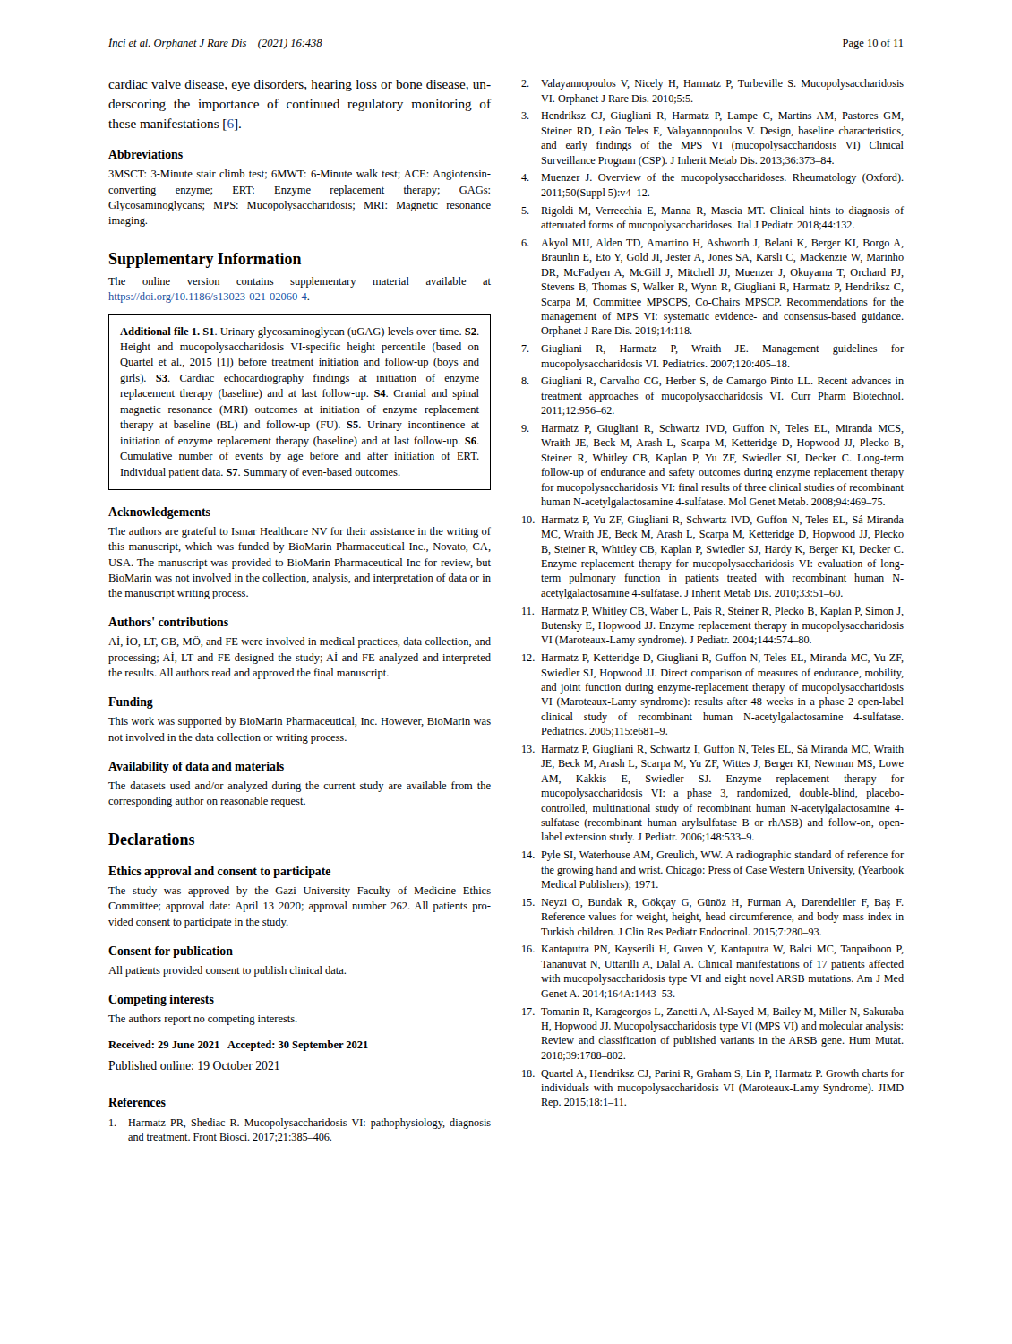İnci et al. Orphanet J Rare Dis (2021) 16:438
Page 10 of 11
cardiac valve disease, eye disorders, hearing loss or bone disease, underscoring the importance of continued regulatory monitoring of these manifestations [6].
Abbreviations
3MSCT: 3-Minute stair climb test; 6MWT: 6-Minute walk test; ACE: Angiotensin-converting enzyme; ERT: Enzyme replacement therapy; GAGs: Glycosaminoglycans; MPS: Mucopolysaccharidosis; MRI: Magnetic resonance imaging.
Supplementary Information
The online version contains supplementary material available at https://doi.org/10.1186/s13023-021-02060-4.
Additional file 1. S1. Urinary glycosaminoglycan (uGAG) levels over time. S2. Height and mucopolysaccharidosis VI-specific height percentile (based on Quartel et al., 2015 [1]) before treatment initiation and follow-up (boys and girls). S3. Cardiac echocardiography findings at initiation of enzyme replacement therapy (baseline) and at last follow-up. S4. Cranial and spinal magnetic resonance (MRI) outcomes at initiation of enzyme replacement therapy at baseline (BL) and follow-up (FU). S5. Urinary incontinence at initiation of enzyme replacement therapy (baseline) and at last follow-up. S6. Cumulative number of events by age before and after initiation of ERT. Individual patient data. S7. Summary of even-based outcomes.
Acknowledgements
The authors are grateful to Ismar Healthcare NV for their assistance in the writing of this manuscript, which was funded by BioMarin Pharmaceutical Inc., Novato, CA, USA. The manuscript was provided to BioMarin Pharmaceutical Inc for review, but BioMarin was not involved in the collection, analysis, and interpretation of data or in the manuscript writing process.
Authors' contributions
Aİ, İO, LT, GB, MÖ, and FE were involved in medical practices, data collection, and processing; Aİ, LT and FE designed the study; Aİ and FE analyzed and interpreted the results. All authors read and approved the final manuscript.
Funding
This work was supported by BioMarin Pharmaceutical, Inc. However, BioMarin was not involved in the data collection or writing process.
Availability of data and materials
The datasets used and/or analyzed during the current study are available from the corresponding author on reasonable request.
Declarations
Ethics approval and consent to participate
The study was approved by the Gazi University Faculty of Medicine Ethics Committee; approval date: April 13 2020; approval number 262. All patients provided consent to participate in the study.
Consent for publication
All patients provided consent to publish clinical data.
Competing interests
The authors report no competing interests.
Received: 29 June 2021 Accepted: 30 September 2021
Published online: 19 October 2021
References
Harmatz PR, Shediac R. Mucopolysaccharidosis VI: pathophysiology, diagnosis and treatment. Front Biosci. 2017;21:385–406.
Valayannopoulos V, Nicely H, Harmatz P, Turbeville S. Mucopolysaccharidosis VI. Orphanet J Rare Dis. 2010;5:5.
Hendriksz CJ, Giugliani R, Harmatz P, Lampe C, Martins AM, Pastores GM, Steiner RD, Leão Teles E, Valayannopoulos V. Design, baseline characteristics, and early findings of the MPS VI (mucopolysaccharidosis VI) Clinical Surveillance Program (CSP). J Inherit Metab Dis. 2013;36:373–84.
Muenzer J. Overview of the mucopolysaccharidoses. Rheumatology (Oxford). 2011;50(Suppl 5):v4–12.
Rigoldi M, Verrecchia E, Manna R, Mascia MT. Clinical hints to diagnosis of attenuated forms of mucopolysaccharidoses. Ital J Pediatr. 2018;44:132.
Akyol MU, Alden TD, Amartino H, Ashworth J, Belani K, Berger KI, Borgo A, Braunlin E, Eto Y, Gold JI, Jester A, Jones SA, Karsli C, Mackenzie W, Marinho DR, McFadyen A, McGill J, Mitchell JJ, Muenzer J, Okuyama T, Orchard PJ, Stevens B, Thomas S, Walker R, Wynn R, Giugliani R, Harmatz P, Hendriksz C, Scarpa M, Committee MPSCPS, Co-Chairs MPSCP. Recommendations for the management of MPS VI: systematic evidence- and consensus-based guidance. Orphanet J Rare Dis. 2019;14:118.
Giugliani R, Harmatz P, Wraith JE. Management guidelines for mucopolysaccharidosis VI. Pediatrics. 2007;120:405–18.
Giugliani R, Carvalho CG, Herber S, de Camargo Pinto LL. Recent advances in treatment approaches of mucopolysaccharidosis VI. Curr Pharm Biotechnol. 2011;12:956–62.
Harmatz P, Giugliani R, Schwartz IVD, Guffon N, Teles EL, Miranda MCS, Wraith JE, Beck M, Arash L, Scarpa M, Ketteridge D, Hopwood JJ, Plecko B, Steiner R, Whitley CB, Kaplan P, Yu ZF, Swiedler SJ, Decker C. Long-term follow-up of endurance and safety outcomes during enzyme replacement therapy for mucopolysaccharidosis VI: final results of three clinical studies of recombinant human N-acetylgalactosamine 4-sulfatase. Mol Genet Metab. 2008;94:469–75.
Harmatz P, Yu ZF, Giugliani R, Schwartz IVD, Guffon N, Teles EL, Sá Miranda MC, Wraith JE, Beck M, Arash L, Scarpa M, Ketteridge D, Hopwood JJ, Plecko B, Steiner R, Whitley CB, Kaplan P, Swiedler SJ, Hardy K, Berger KI, Decker C. Enzyme replacement therapy for mucopolysaccharidosis VI: evaluation of long-term pulmonary function in patients treated with recombinant human N-acetylgalactosamine 4-sulfatase. J Inherit Metab Dis. 2010;33:51–60.
Harmatz P, Whitley CB, Waber L, Pais R, Steiner R, Plecko B, Kaplan P, Simon J, Butensky E, Hopwood JJ. Enzyme replacement therapy in mucopolysaccharidosis VI (Maroteaux-Lamy syndrome). J Pediatr. 2004;144:574–80.
Harmatz P, Ketteridge D, Giugliani R, Guffon N, Teles EL, Miranda MC, Yu ZF, Swiedler SJ, Hopwood JJ. Direct comparison of measures of endurance, mobility, and joint function during enzyme-replacement therapy of mucopolysaccharidosis VI (Maroteaux-Lamy syndrome): results after 48 weeks in a phase 2 open-label clinical study of recombinant human N-acetylgalactosamine 4-sulfatase. Pediatrics. 2005;115:e681–9.
Harmatz P, Giugliani R, Schwartz I, Guffon N, Teles EL, Sá Miranda MC, Wraith JE, Beck M, Arash L, Scarpa M, Yu ZF, Wittes J, Berger KI, Newman MS, Lowe AM, Kakkis E, Swiedler SJ. Enzyme replacement therapy for mucopolysaccharidosis VI: a phase 3, randomized, double-blind, placebo-controlled, multinational study of recombinant human N-acetylgalactosamine 4-sulfatase (recombinant human arylsulfatase B or rhASB) and follow-on, open-label extension study. J Pediatr. 2006;148:533–9.
Pyle SI, Waterhouse AM, Greulich, WW. A radiographic standard of reference for the growing hand and wrist. Chicago: Press of Case Western University, (Yearbook Medical Publishers); 1971.
Neyzi O, Bundak R, Gökçay G, Günöz H, Furman A, Darendeliler F, Baş F. Reference values for weight, height, head circumference, and body mass index in Turkish children. J Clin Res Pediatr Endocrinol. 2015;7:280–93.
Kantaputra PN, Kayserili H, Guven Y, Kantaputra W, Balci MC, Tanpaiboon P, Tananuvat N, Uttarilli A, Dalal A. Clinical manifestations of 17 patients affected with mucopolysaccharidosis type VI and eight novel ARSB mutations. Am J Med Genet A. 2014;164A:1443–53.
Tomanin R, Karageorgos L, Zanetti A, Al-Sayed M, Bailey M, Miller N, Sakuraba H, Hopwood JJ. Mucopolysaccharidosis type VI (MPS VI) and molecular analysis: Review and classification of published variants in the ARSB gene. Hum Mutat. 2018;39:1788–802.
Quartel A, Hendriksz CJ, Parini R, Graham S, Lin P, Harmatz P. Growth charts for individuals with mucopolysaccharidosis VI (Maroteaux-Lamy Syndrome). JIMD Rep. 2015;18:1–11.